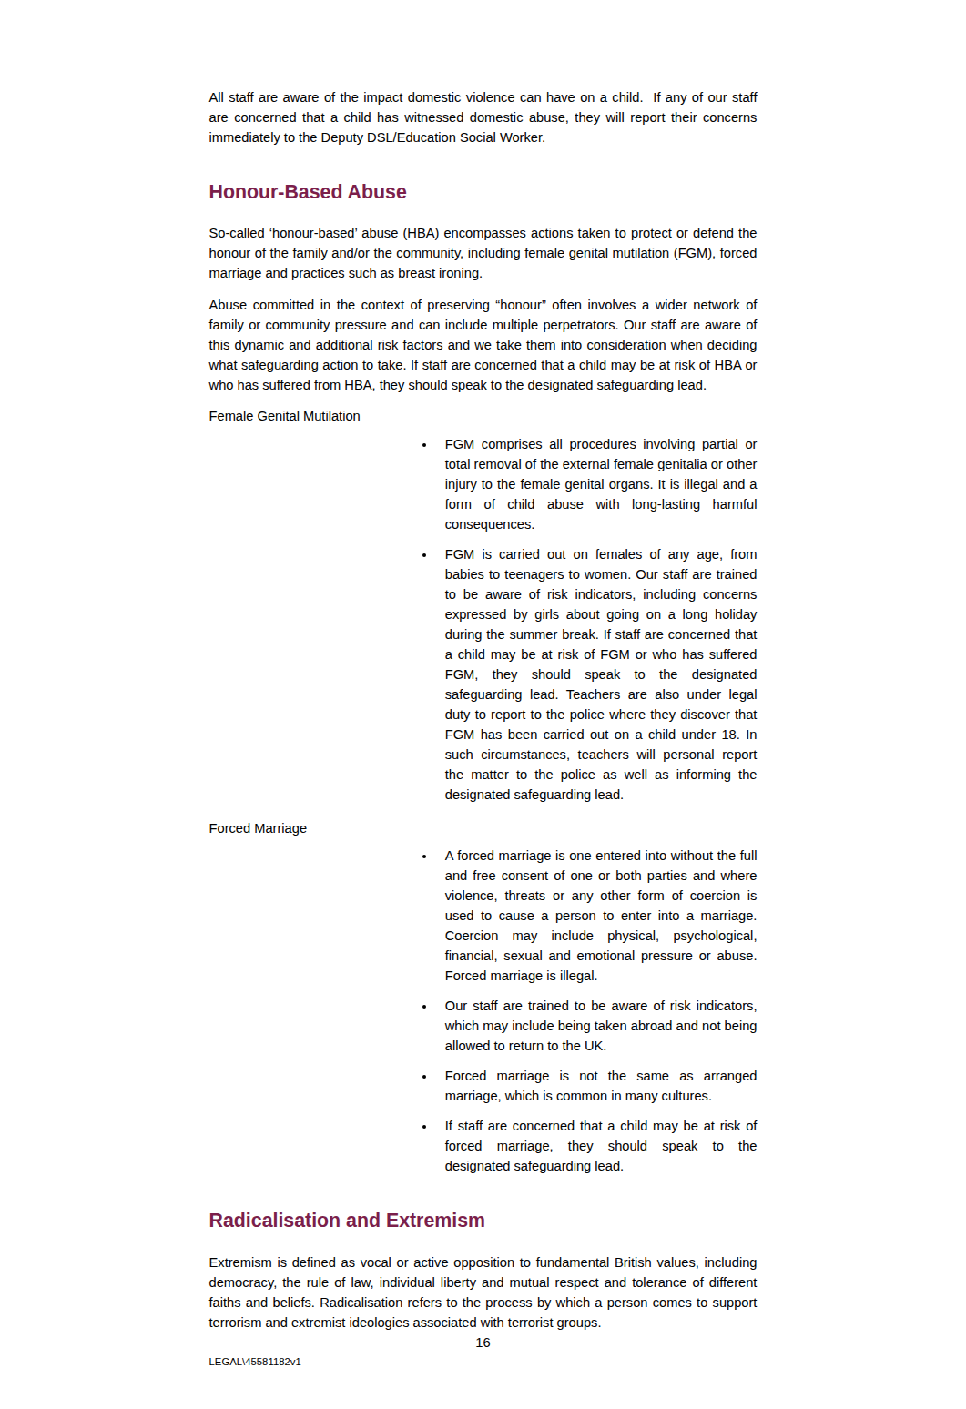All staff are aware of the impact domestic violence can have on a child. If any of our staff are concerned that a child has witnessed domestic abuse, they will report their concerns immediately to the Deputy DSL/Education Social Worker.
Honour-Based Abuse
So-called ‘honour-based’ abuse (HBA) encompasses actions taken to protect or defend the honour of the family and/or the community, including female genital mutilation (FGM), forced marriage and practices such as breast ironing.
Abuse committed in the context of preserving “honour” often involves a wider network of family or community pressure and can include multiple perpetrators. Our staff are aware of this dynamic and additional risk factors and we take them into consideration when deciding what safeguarding action to take. If staff are concerned that a child may be at risk of HBA or who has suffered from HBA, they should speak to the designated safeguarding lead.
Female Genital Mutilation
FGM comprises all procedures involving partial or total removal of the external female genitalia or other injury to the female genital organs. It is illegal and a form of child abuse with long-lasting harmful consequences.
FGM is carried out on females of any age, from babies to teenagers to women. Our staff are trained to be aware of risk indicators, including concerns expressed by girls about going on a long holiday during the summer break. If staff are concerned that a child may be at risk of FGM or who has suffered FGM, they should speak to the designated safeguarding lead. Teachers are also under legal duty to report to the police where they discover that FGM has been carried out on a child under 18. In such circumstances, teachers will personal report the matter to the police as well as informing the designated safeguarding lead.
Forced Marriage
A forced marriage is one entered into without the full and free consent of one or both parties and where violence, threats or any other form of coercion is used to cause a person to enter into a marriage. Coercion may include physical, psychological, financial, sexual and emotional pressure or abuse. Forced marriage is illegal.
Our staff are trained to be aware of risk indicators, which may include being taken abroad and not being allowed to return to the UK.
Forced marriage is not the same as arranged marriage, which is common in many cultures.
If staff are concerned that a child may be at risk of forced marriage, they should speak to the designated safeguarding lead.
Radicalisation and Extremism
Extremism is defined as vocal or active opposition to fundamental British values, including democracy, the rule of law, individual liberty and mutual respect and tolerance of different faiths and beliefs. Radicalisation refers to the process by which a person comes to support terrorism and extremist ideologies associated with terrorist groups.
16
LEGAL\45581182v1